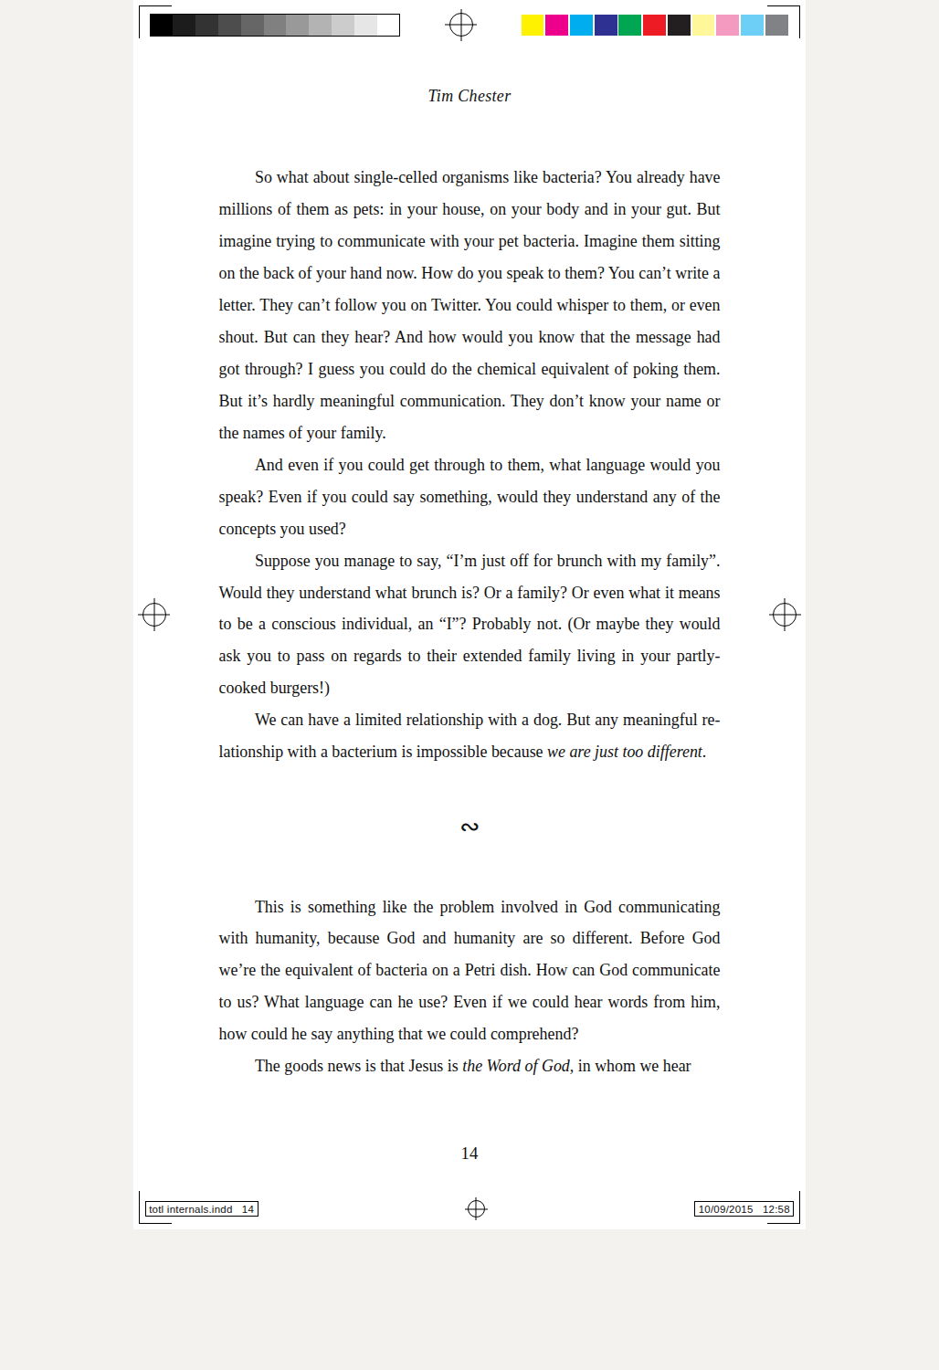Tim Chester
So what about single-celled organisms like bacteria? You already have millions of them as pets: in your house, on your body and in your gut. But imagine trying to communicate with your pet bacteria. Imagine them sitting on the back of your hand now. How do you speak to them? You can’t write a letter. They can’t follow you on Twitter. You could whisper to them, or even shout. But can they hear? And how would you know that the message had got through? I guess you could do the chemical equivalent of poking them. But it’s hardly meaningful communication. They don’t know your name or the names of your family.
And even if you could get through to them, what language would you speak? Even if you could say something, would they understand any of the concepts you used?
Suppose you manage to say, “I’m just off for brunch with my family”. Would they understand what brunch is? Or a family? Or even what it means to be a conscious individual, an “I”? Probably not. (Or maybe they would ask you to pass on regards to their extended family living in your partly-cooked burgers!)
We can have a limited relationship with a dog. But any meaningful relationship with a bacterium is impossible because we are just too different.
∾
This is something like the problem involved in God communicating with humanity, because God and humanity are so different. Before God we’re the equivalent of bacteria on a Petri dish. How can God communicate to us? What language can he use? Even if we could hear words from him, how could he say anything that we could comprehend?
The goods news is that Jesus is the Word of God, in whom we hear
14
totl internals.indd 14 10/09/2015 12:58